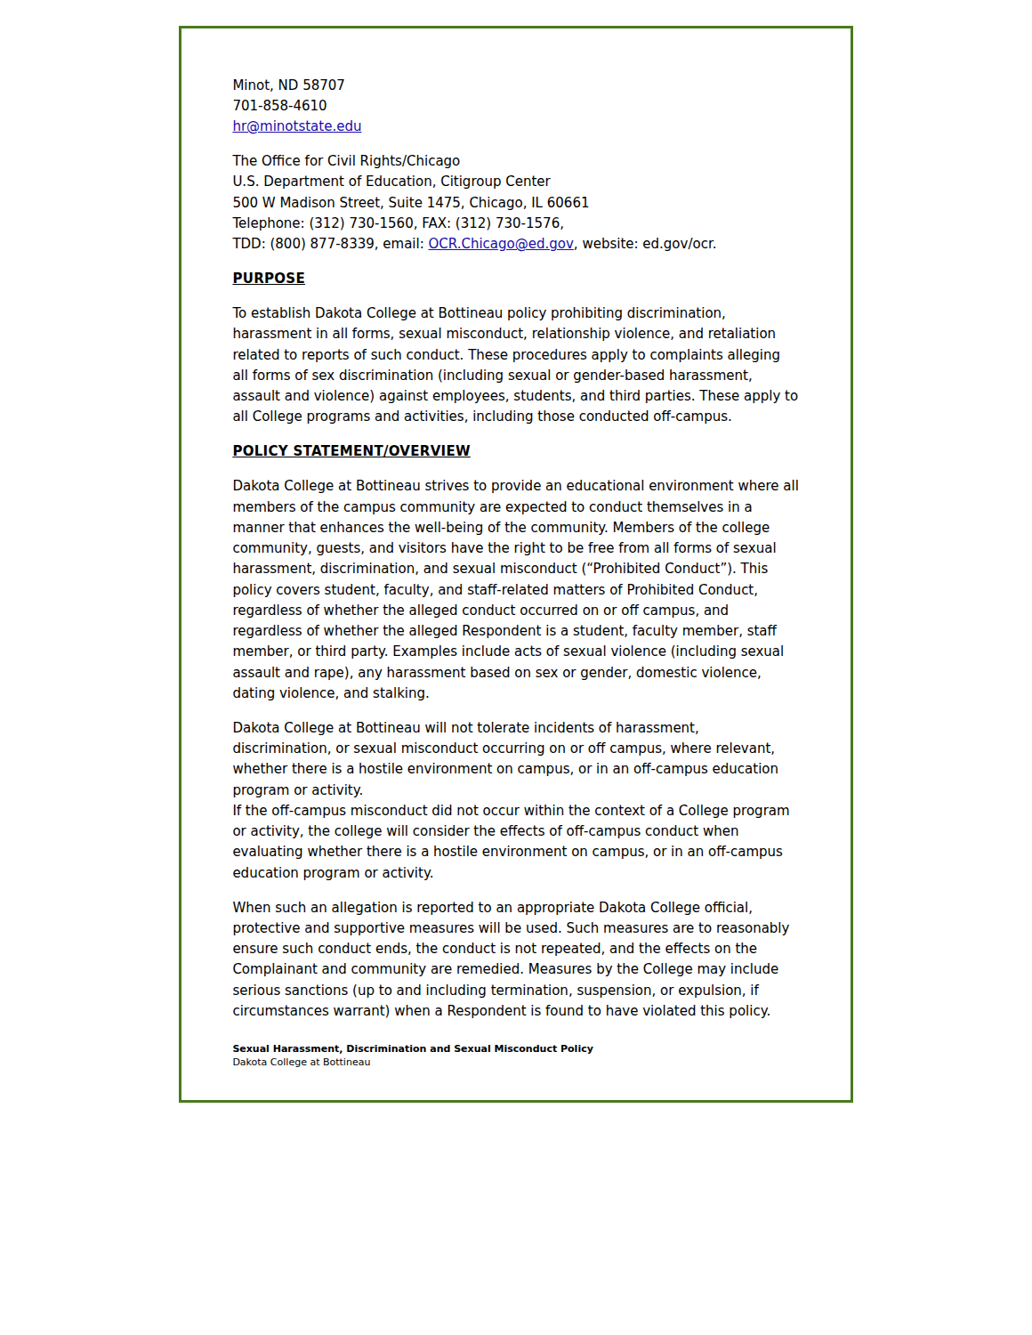Minot, ND 58707
701-858-4610
hr@minotstate.edu
The Office for Civil Rights/Chicago
U.S. Department of Education, Citigroup Center
500 W Madison Street, Suite 1475, Chicago, IL 60661
Telephone: (312) 730-1560, FAX: (312) 730-1576,
TDD: (800) 877-8339, email: OCR.Chicago@ed.gov, website: ed.gov/ocr.
PURPOSE
To establish Dakota College at Bottineau policy prohibiting discrimination, harassment in all forms, sexual misconduct, relationship violence, and retaliation related to reports of such conduct. These procedures apply to complaints alleging all forms of sex discrimination (including sexual or gender-based harassment, assault and violence) against employees, students, and third parties. These apply to all College programs and activities, including those conducted off-campus.
POLICY STATEMENT/OVERVIEW
Dakota College at Bottineau strives to provide an educational environment where all members of the campus community are expected to conduct themselves in a manner that enhances the well-being of the community. Members of the college community, guests, and visitors have the right to be free from all forms of sexual harassment, discrimination, and sexual misconduct (“Prohibited Conduct”). This policy covers student, faculty, and staff-related matters of Prohibited Conduct, regardless of whether the alleged conduct occurred on or off campus, and regardless of whether the alleged Respondent is a student, faculty member, staff member, or third party. Examples include acts of sexual violence (including sexual assault and rape), any harassment based on sex or gender, domestic violence, dating violence, and stalking.
Dakota College at Bottineau will not tolerate incidents of harassment, discrimination, or sexual misconduct occurring on or off campus, where relevant, whether there is a hostile environment on campus, or in an off-campus education program or activity.
If the off-campus misconduct did not occur within the context of a College program or activity, the college will consider the effects of off-campus conduct when evaluating whether there is a hostile environment on campus, or in an off-campus education program or activity.
When such an allegation is reported to an appropriate Dakota College official, protective and supportive measures will be used. Such measures are to reasonably ensure such conduct ends, the conduct is not repeated, and the effects on the Complainant and community are remedied. Measures by the College may include serious sanctions (up to and including termination, suspension, or expulsion, if circumstances warrant) when a Respondent is found to have violated this policy.
Sexual Harassment, Discrimination and Sexual Misconduct Policy
Dakota College at Bottineau